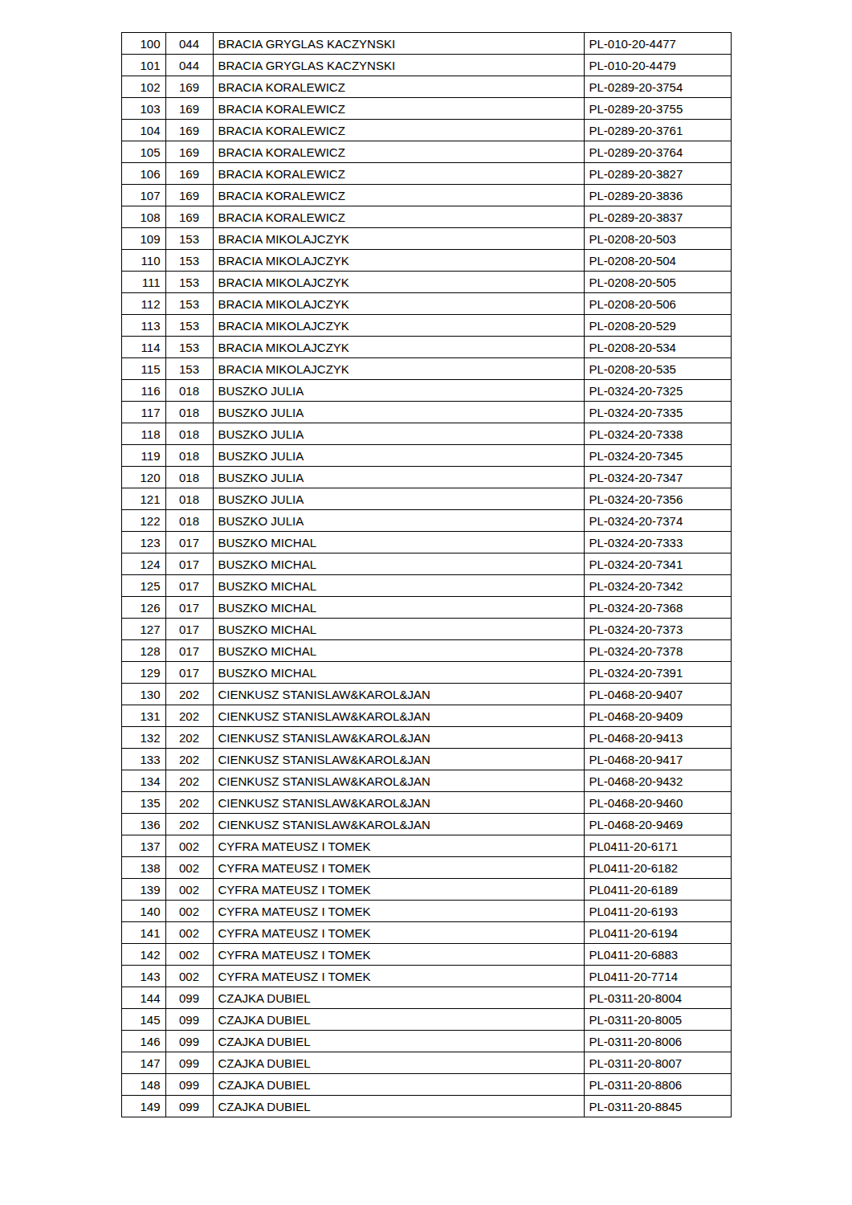| 100 | 044 | BRACIA GRYGLAS KACZYNSKI | PL-010-20-4477 |
| 101 | 044 | BRACIA GRYGLAS KACZYNSKI | PL-010-20-4479 |
| 102 | 169 | BRACIA KORALEWICZ | PL-0289-20-3754 |
| 103 | 169 | BRACIA KORALEWICZ | PL-0289-20-3755 |
| 104 | 169 | BRACIA KORALEWICZ | PL-0289-20-3761 |
| 105 | 169 | BRACIA KORALEWICZ | PL-0289-20-3764 |
| 106 | 169 | BRACIA KORALEWICZ | PL-0289-20-3827 |
| 107 | 169 | BRACIA KORALEWICZ | PL-0289-20-3836 |
| 108 | 169 | BRACIA KORALEWICZ | PL-0289-20-3837 |
| 109 | 153 | BRACIA MIKOLAJCZYK | PL-0208-20-503 |
| 110 | 153 | BRACIA MIKOLAJCZYK | PL-0208-20-504 |
| 111 | 153 | BRACIA MIKOLAJCZYK | PL-0208-20-505 |
| 112 | 153 | BRACIA MIKOLAJCZYK | PL-0208-20-506 |
| 113 | 153 | BRACIA MIKOLAJCZYK | PL-0208-20-529 |
| 114 | 153 | BRACIA MIKOLAJCZYK | PL-0208-20-534 |
| 115 | 153 | BRACIA MIKOLAJCZYK | PL-0208-20-535 |
| 116 | 018 | BUSZKO JULIA | PL-0324-20-7325 |
| 117 | 018 | BUSZKO JULIA | PL-0324-20-7335 |
| 118 | 018 | BUSZKO JULIA | PL-0324-20-7338 |
| 119 | 018 | BUSZKO JULIA | PL-0324-20-7345 |
| 120 | 018 | BUSZKO JULIA | PL-0324-20-7347 |
| 121 | 018 | BUSZKO JULIA | PL-0324-20-7356 |
| 122 | 018 | BUSZKO JULIA | PL-0324-20-7374 |
| 123 | 017 | BUSZKO MICHAL | PL-0324-20-7333 |
| 124 | 017 | BUSZKO MICHAL | PL-0324-20-7341 |
| 125 | 017 | BUSZKO MICHAL | PL-0324-20-7342 |
| 126 | 017 | BUSZKO MICHAL | PL-0324-20-7368 |
| 127 | 017 | BUSZKO MICHAL | PL-0324-20-7373 |
| 128 | 017 | BUSZKO MICHAL | PL-0324-20-7378 |
| 129 | 017 | BUSZKO MICHAL | PL-0324-20-7391 |
| 130 | 202 | CIENKUSZ STANISLAW&KAROL&JAN | PL-0468-20-9407 |
| 131 | 202 | CIENKUSZ STANISLAW&KAROL&JAN | PL-0468-20-9409 |
| 132 | 202 | CIENKUSZ STANISLAW&KAROL&JAN | PL-0468-20-9413 |
| 133 | 202 | CIENKUSZ STANISLAW&KAROL&JAN | PL-0468-20-9417 |
| 134 | 202 | CIENKUSZ STANISLAW&KAROL&JAN | PL-0468-20-9432 |
| 135 | 202 | CIENKUSZ STANISLAW&KAROL&JAN | PL-0468-20-9460 |
| 136 | 202 | CIENKUSZ STANISLAW&KAROL&JAN | PL-0468-20-9469 |
| 137 | 002 | CYFRA MATEUSZ I TOMEK | PL0411-20-6171 |
| 138 | 002 | CYFRA MATEUSZ I TOMEK | PL0411-20-6182 |
| 139 | 002 | CYFRA MATEUSZ I TOMEK | PL0411-20-6189 |
| 140 | 002 | CYFRA MATEUSZ I TOMEK | PL0411-20-6193 |
| 141 | 002 | CYFRA MATEUSZ I TOMEK | PL0411-20-6194 |
| 142 | 002 | CYFRA MATEUSZ I TOMEK | PL0411-20-6883 |
| 143 | 002 | CYFRA MATEUSZ I TOMEK | PL0411-20-7714 |
| 144 | 099 | CZAJKA DUBIEL | PL-0311-20-8004 |
| 145 | 099 | CZAJKA DUBIEL | PL-0311-20-8005 |
| 146 | 099 | CZAJKA DUBIEL | PL-0311-20-8006 |
| 147 | 099 | CZAJKA DUBIEL | PL-0311-20-8007 |
| 148 | 099 | CZAJKA DUBIEL | PL-0311-20-8806 |
| 149 | 099 | CZAJKA DUBIEL | PL-0311-20-8845 |